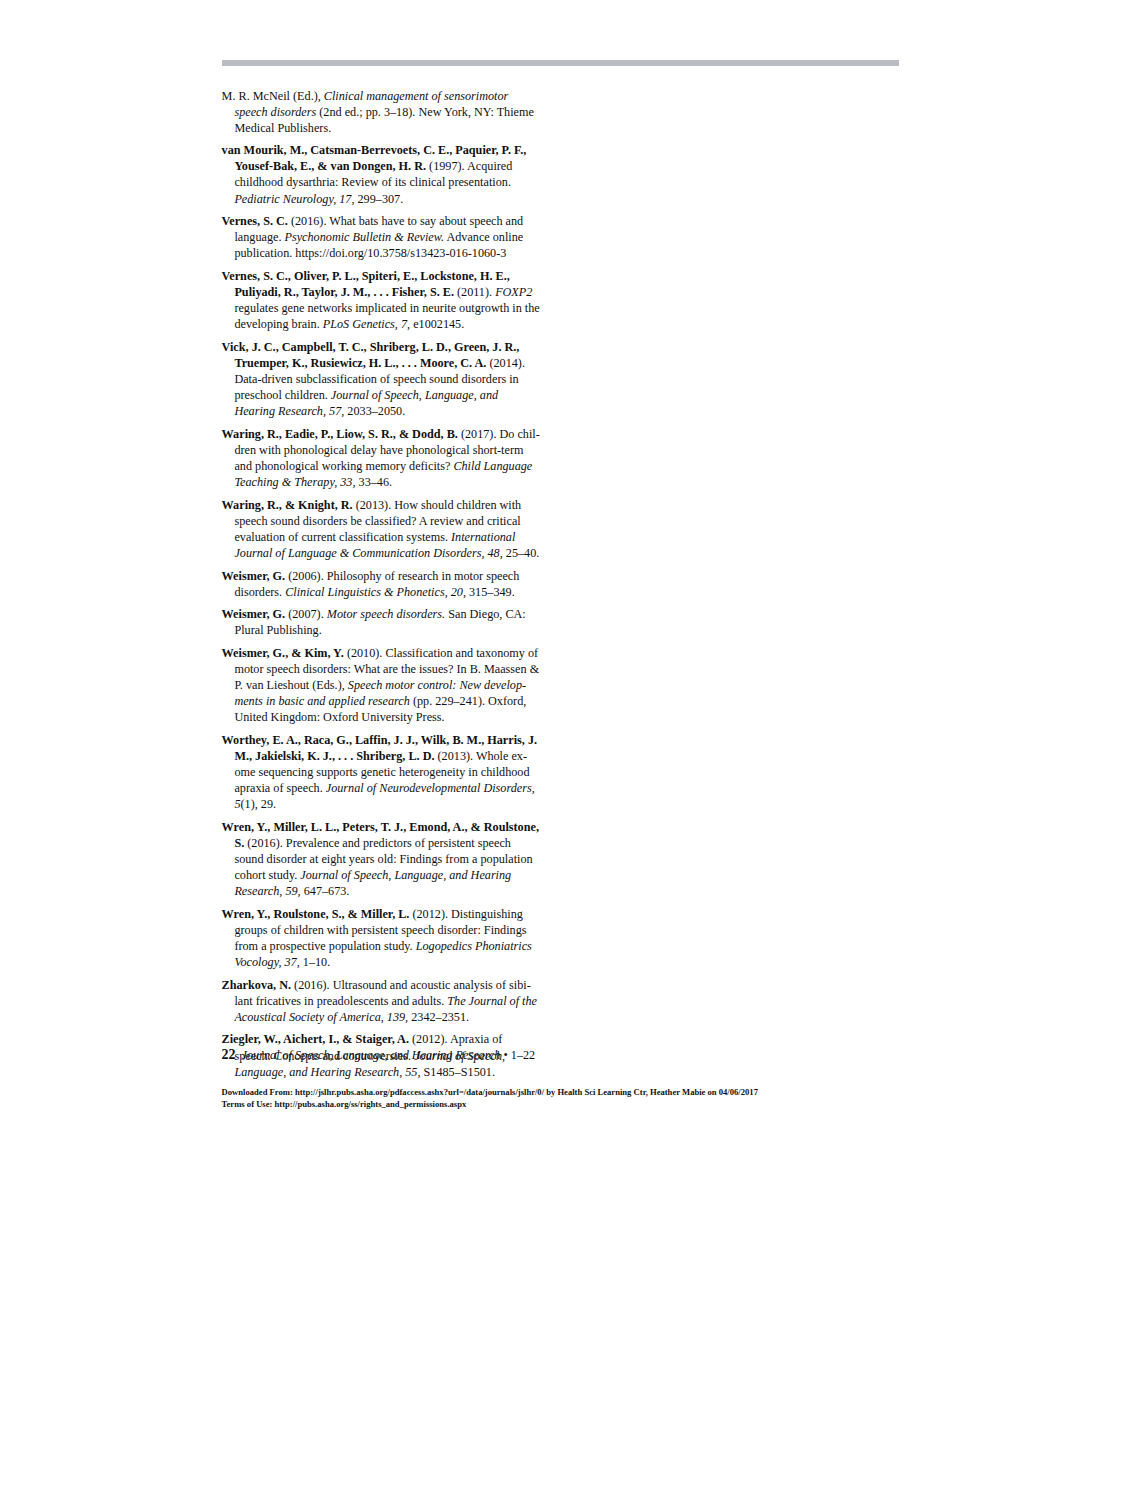M. R. McNeil (Ed.), Clinical management of sensorimotor speech disorders (2nd ed.; pp. 3–18). New York, NY: Thieme Medical Publishers.
van Mourik, M., Catsman-Berrevoets, C. E., Paquier, P. F., Yousef-Bak, E., & van Dongen, H. R. (1997). Acquired childhood dysarthria: Review of its clinical presentation. Pediatric Neurology, 17, 299–307.
Vernes, S. C. (2016). What bats have to say about speech and language. Psychonomic Bulletin & Review. Advance online publication. https://doi.org/10.3758/s13423-016-1060-3
Vernes, S. C., Oliver, P. L., Spiteri, E., Lockstone, H. E., Puliyadi, R., Taylor, J. M., . . . Fisher, S. E. (2011). FOXP2 regulates gene networks implicated in neurite outgrowth in the developing brain. PLoS Genetics, 7, e1002145.
Vick, J. C., Campbell, T. C., Shriberg, L. D., Green, J. R., Truemper, K., Rusiewicz, H. L., . . . Moore, C. A. (2014). Data-driven subclassification of speech sound disorders in preschool children. Journal of Speech, Language, and Hearing Research, 57, 2033–2050.
Waring, R., Eadie, P., Liow, S. R., & Dodd, B. (2017). Do children with phonological delay have phonological short-term and phonological working memory deficits? Child Language Teaching & Therapy, 33, 33–46.
Waring, R., & Knight, R. (2013). How should children with speech sound disorders be classified? A review and critical evaluation of current classification systems. International Journal of Language & Communication Disorders, 48, 25–40.
Weismer, G. (2006). Philosophy of research in motor speech disorders. Clinical Linguistics & Phonetics, 20, 315–349.
Weismer, G. (2007). Motor speech disorders. San Diego, CA: Plural Publishing.
Weismer, G., & Kim, Y. (2010). Classification and taxonomy of motor speech disorders: What are the issues? In B. Maassen & P. van Lieshout (Eds.), Speech motor control: New developments in basic and applied research (pp. 229–241). Oxford, United Kingdom: Oxford University Press.
Worthey, E. A., Raca, G., Laffin, J. J., Wilk, B. M., Harris, J. M., Jakielski, K. J., . . . Shriberg, L. D. (2013). Whole exome sequencing supports genetic heterogeneity in childhood apraxia of speech. Journal of Neurodevelopmental Disorders, 5(1), 29.
Wren, Y., Miller, L. L., Peters, T. J., Emond, A., & Roulstone, S. (2016). Prevalence and predictors of persistent speech sound disorder at eight years old: Findings from a population cohort study. Journal of Speech, Language, and Hearing Research, 59, 647–673.
Wren, Y., Roulstone, S., & Miller, L. (2012). Distinguishing groups of children with persistent speech disorder: Findings from a prospective population study. Logopedics Phoniatrics Vocology, 37, 1–10.
Zharkova, N. (2016). Ultrasound and acoustic analysis of sibilant fricatives in preadolescents and adults. The Journal of the Acoustical Society of America, 139, 2342–2351.
Ziegler, W., Aichert, I., & Staiger, A. (2012). Apraxia of speech: Concepts and controversies. Journal of Speech, Language, and Hearing Research, 55, S1485–S1501.
22 Journal of Speech, Language, and Hearing Research • 1–22
Downloaded From: http://jslhr.pubs.asha.org/pdfaccess.ashx?url=/data/journals/jslhr/0/ by Health Sci Learning Ctr, Heather Mabie on 04/06/2017
Terms of Use: http://pubs.asha.org/ss/rights_and_permissions.aspx